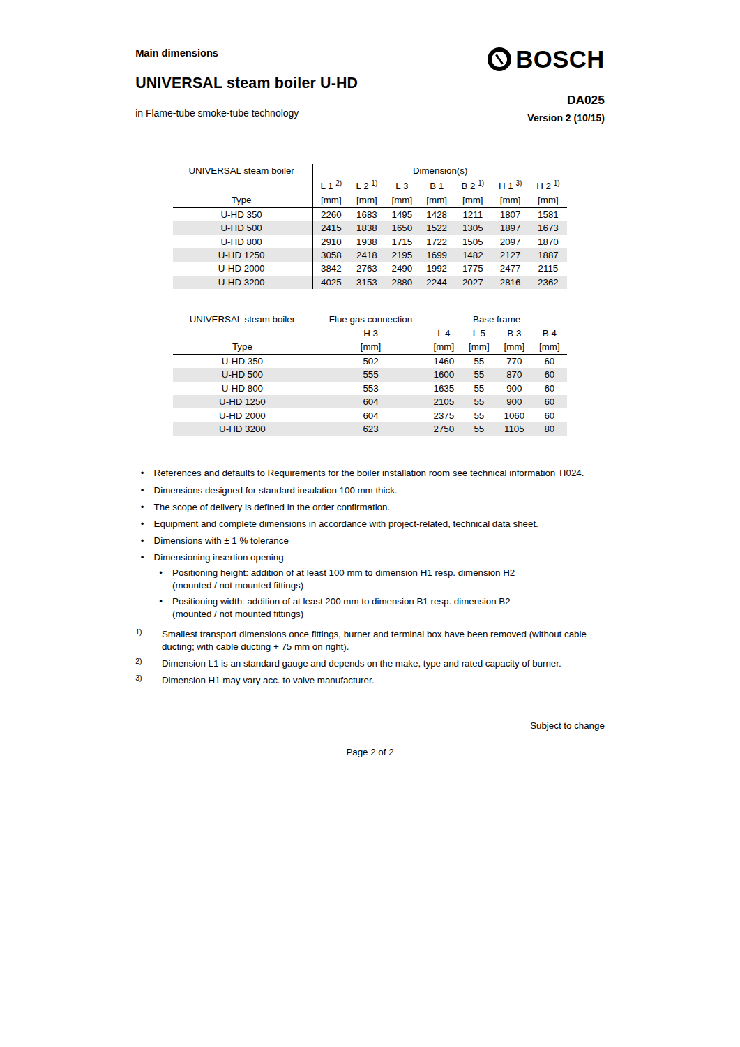Main dimensions
UNIVERSAL steam boiler U-HD
in Flame-tube smoke-tube technology
BOSCH
DA025
Version 2 (10/15)
| UNIVERSAL steam boiler | Dimension(s) |
| --- | --- |
| | L 1 2) | L 2 1) | L 3 | B 1 | B 2 1) | H 1 3) | H 2 1) |
| Type | [mm] | [mm] | [mm] | [mm] | [mm] | [mm] | [mm] |
| U-HD 350 | 2260 | 1683 | 1495 | 1428 | 1211 | 1807 | 1581 |
| U-HD 500 | 2415 | 1838 | 1650 | 1522 | 1305 | 1897 | 1673 |
| U-HD 800 | 2910 | 1938 | 1715 | 1722 | 1505 | 2097 | 1870 |
| U-HD 1250 | 3058 | 2418 | 2195 | 1699 | 1482 | 2127 | 1887 |
| U-HD 2000 | 3842 | 2763 | 2490 | 1992 | 1775 | 2477 | 2115 |
| U-HD 3200 | 4025 | 3153 | 2880 | 2244 | 2027 | 2816 | 2362 |
| UNIVERSAL steam boiler | Flue gas connection | Base frame |
| --- | --- | --- |
| | H 3 | L 4 | L 5 | B 3 | B 4 |
| Type | [mm] | [mm] | [mm] | [mm] | [mm] |
| U-HD 350 | 502 | 1460 | 55 | 770 | 60 |
| U-HD 500 | 555 | 1600 | 55 | 870 | 60 |
| U-HD 800 | 553 | 1635 | 55 | 900 | 60 |
| U-HD 1250 | 604 | 2105 | 55 | 900 | 60 |
| U-HD 2000 | 604 | 2375 | 55 | 1060 | 60 |
| U-HD 3200 | 623 | 2750 | 55 | 1105 | 80 |
References and defaults to Requirements for the boiler installation room see technical information TI024.
Dimensions designed for standard insulation 100 mm thick.
The scope of delivery is defined in the order confirmation.
Equipment and complete dimensions in accordance with project-related, technical data sheet.
Dimensions with ± 1 % tolerance
Dimensioning insertion opening:
Positioning height: addition of at least 100 mm to dimension H1 resp. dimension H2
(mounted / not mounted fittings)
Positioning width: addition of at least 200 mm to dimension B1 resp. dimension B2
(mounted / not mounted fittings)
Smallest transport dimensions once fittings, burner and terminal box have been removed (without cable ducting; with cable ducting + 75 mm on right).
Dimension L1 is an standard gauge and depends on the make, type and rated capacity of burner.
Dimension H1 may vary acc. to valve manufacturer.
Subject to change
Page 2 of 2